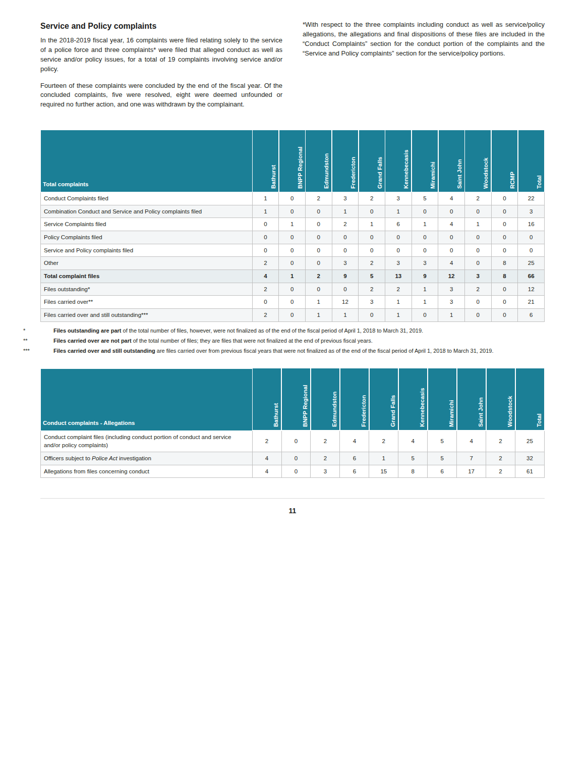Service and Policy complaints
In the 2018-2019 fiscal year, 16 complaints were filed relating solely to the service of a police force and three complaints* were filed that alleged conduct as well as service and/or policy issues, for a total of 19 complaints involving service and/or policy.
Fourteen of these complaints were concluded by the end of the fiscal year. Of the concluded complaints, five were resolved, eight were deemed unfounded or required no further action, and one was withdrawn by the complainant.
*With respect to the three complaints including conduct as well as service/policy allegations, the allegations and final dispositions of these files are included in the “Conduct Complaints” section for the conduct portion of the complaints and the “Service and Policy complaints” section for the service/policy portions.
| Total complaints | Bathurst | BNPP Regional | Edmundston | Fredericton | Grand Falls | Kennebecasis | Miramichi | Saint John | Woodstock | RCMP | Total |
| --- | --- | --- | --- | --- | --- | --- | --- | --- | --- | --- | --- |
| Conduct Complaints filed | 1 | 0 | 2 | 3 | 2 | 3 | 5 | 4 | 2 | 0 | 22 |
| Combination Conduct and Service and Policy complaints filed | 1 | 0 | 0 | 1 | 0 | 1 | 0 | 0 | 0 | 0 | 3 |
| Service Complaints filed | 0 | 1 | 0 | 2 | 1 | 6 | 1 | 4 | 1 | 0 | 16 |
| Policy Complaints filed | 0 | 0 | 0 | 0 | 0 | 0 | 0 | 0 | 0 | 0 | 0 |
| Service and Policy complaints filed | 0 | 0 | 0 | 0 | 0 | 0 | 0 | 0 | 0 | 0 | 0 |
| Other | 2 | 0 | 0 | 3 | 2 | 3 | 3 | 4 | 0 | 8 | 25 |
| Total complaint files | 4 | 1 | 2 | 9 | 5 | 13 | 9 | 12 | 3 | 8 | 66 |
| Files outstanding* | 2 | 0 | 0 | 0 | 2 | 2 | 1 | 3 | 2 | 0 | 12 |
| Files carried over** | 0 | 0 | 1 | 12 | 3 | 1 | 1 | 3 | 0 | 0 | 21 |
| Files carried over and still outstanding*** | 2 | 0 | 1 | 1 | 0 | 1 | 0 | 1 | 0 | 0 | 6 |
*Files outstanding are part of the total number of files, however, were not finalized as of the end of the fiscal period of April 1, 2018 to March 31, 2019.
**Files carried over are not part of the total number of files; they are files that were not finalized at the end of previous fiscal years.
***Files carried over and still outstanding are files carried over from previous fiscal years that were not finalized as of the end of the fiscal period of April 1, 2018 to March 31, 2019.
| Conduct complaints - Allegations | Bathurst | BNPP Regional | Edmundston | Fredericton | Grand Falls | Kennebecasis | Miramichi | Saint John | Woodstock | Total |
| --- | --- | --- | --- | --- | --- | --- | --- | --- | --- | --- |
| Conduct complaint files (including conduct portion of conduct and service and/or policy complaints) | 2 | 0 | 2 | 4 | 2 | 4 | 5 | 4 | 2 | 25 |
| Officers subject to Police Act investigation | 4 | 0 | 2 | 6 | 1 | 5 | 5 | 7 | 2 | 32 |
| Allegations from files concerning conduct | 4 | 0 | 3 | 6 | 15 | 8 | 6 | 17 | 2 | 61 |
11